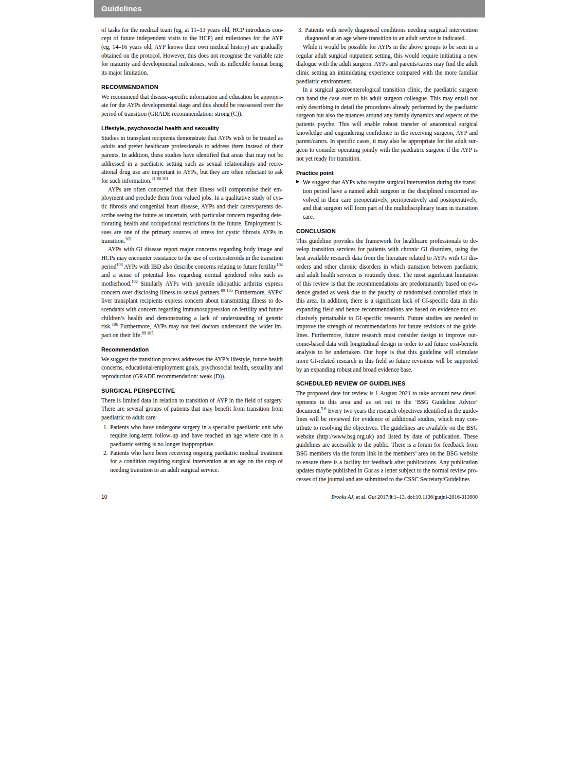Guidelines
of tasks for the medical team (eg, at 11–13 years old, HCP introduces concept of future independent visits to the HCP) and milestones for the AYP (eg, 14–16 years old, AYP knows their own medical history) are gradually obtained on the protocol. However, this does not recognise the variable rate for maturity and developmental milestones, with its inflexible format being its major limitation.
Recommendation
We recommend that disease-specific information and education be appropriate for the AYPs developmental stage and this should be reassessed over the period of transition (GRADE recommendation: strong (C)).
Lifestyle, psychosocial health and sexuality
Studies in transplant recipients demonstrate that AYPs wish to be treated as adults and prefer healthcare professionals to address them instead of their parents. In addition, these studies have identified that areas that may not be addressed in a paediatric setting such as sexual relationships and recreational drug use are important to AYPs, but they are often reluctant to ask for such information.21 80 101
AYPs are often concerned that their illness will compromise their employment and preclude them from valued jobs. In a qualitative study of cystic fibrosis and congenital heart disease, AYPs and their carers/parents describe seeing the future as uncertain, with particular concern regarding deteriorating health and occupational restrictions in the future. Employment issues are one of the primary sources of stress for cystic fibrosis AYPs in transition.102
AYPs with GI disease report major concerns regarding body image and HCPs may encounter resistance to the use of corticosteroids in the transition period103 AYPs with IBD also describe concerns relating to future fertility104 and a sense of potential loss regarding normal gendered roles such as motherhood.102 Similarly AYPs with juvenile idiopathic arthritis express concern over disclosing illness to sexual partners.89 105 Furthermore, AYPs’ liver transplant recipients express concern about transmitting illness to descendants with concern regarding immunosuppression on fertility and future children’s health and demonstrating a lack of understanding of genetic risk.106 Furthermore, AYPs may not feel doctors understand the wider impact on their life.89 105
Recommendation
We suggest the transition process addresses the AYP’s lifestyle, future health concerns, educational/employment goals, psychosocial health, sexuality and reproduction (GRADE recommendation: weak (D)).
Surgical perspective
There is limited data in relation to transition of AYP in the field of surgery. There are several groups of patients that may benefit from transition from paediatric to adult care:
Patients who have undergone surgery in a specialist paediatric unit who require long-term follow-up and have reached an age where care in a paediatric setting is no longer inappropriate.
Patients who have been receiving ongoing paediatric medical treatment for a condition requiring surgical intervention at an age on the cusp of needing transition to an adult surgical service.
Patients with newly diagnosed conditions needing surgical intervention diagnosed at an age where transition to an adult service is indicated.
While it would be possible for AYPs in the above groups to be seen in a regular adult surgical outpatient setting, this would require initiating a new dialogue with the adult surgeon. AYPs and parents/carers may find the adult clinic setting an intimidating experience compared with the more familiar paediatric environment.
In a surgical gastroenterological transition clinic, the paediatric surgeon can hand the case over to his adult surgeon colleague. This may entail not only describing in detail the procedures already performed by the paediatric surgeon but also the nuances around any family dynamics and aspects of the patients psyche. This will enable robust transfer of anatomical surgical knowledge and engendering confidence in the receiving surgeon, AYP and parent/carers. In specific cases, it may also be appropriate for the adult surgeon to consider operating jointly with the paediatric surgeon if the AYP is not yet ready for transition.
Practice point
We suggest that AYPs who require surgical intervention during the transition period have a named adult surgeon in the disciplined concerned involved in their care preoperatively, perioperatively and postoperatively, and that surgeon will form part of the multidisciplinary team in transition care.
Conclusion
This guideline provides the framework for healthcare professionals to develop transition services for patients with chronic GI disorders, using the best available research data from the literature related to AYPs with GI disorders and other chronic disorders in which transition between paediatric and adult health services is routinely done. The most significant limitation of this review is that the recommendations are predominantly based on evidence graded as weak due to the paucity of randomised controlled trials in this area. In addition, there is a significant lack of GI-specific data in this expanding field and hence recommendations are based on evidence not exclusively pertainable to GI-specific research. Future studies are needed to improve the strength of recommendations for future revisions of the guidelines. Furthermore, future research must consider design to improve outcome-based data with longitudinal design in order to aid future cost-benefit analysis to be undertaken. Our hope is that this guideline will stimulate more GI-related research in this field so future revisions will be supported by an expanding robust and broad evidence base.
Scheduled review of guidelines
The proposed date for review is 1 August 2021 to take account new developments in this area and as set out in the ‘BSG Guideline Advice’ document.5 6 Every two years the research objectives identified in the guidelines will be reviewed for evidence of additional studies, which may contribute to resolving the objectives. The guidelines are available on the BSG website (http://www.bsg.org.uk) and listed by date of publication. These guidelines are accessible to the public. There is a forum for feedback from BSG members via the forum link in the members’ area on the BSG website to ensure there is a facility for feedback after publications. Any publication updates maybe published in Gut as a letter subject to the normal review processes of the journal and are submitted to the CSSC Secretary/Guidelines
10
Brooks AJ, et al. Gut 2017; 0:1–13. doi:10.1136/gutjnl-2016-313000